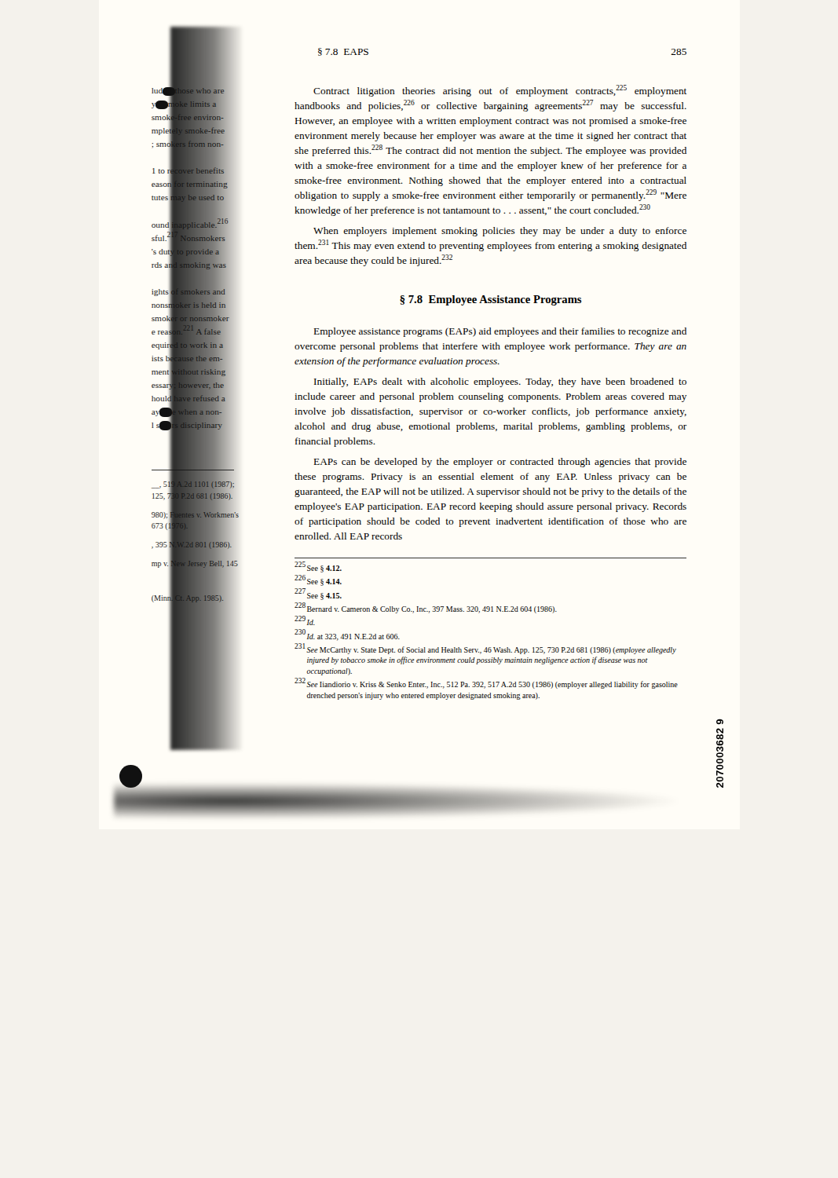§ 7.8 EAPS 285
lud those who are
y moke limits a
smoke-free environ-
mpletely smoke-free
; smokers from non-
1 to recover benefits
eason for terminating
tutes may be used to
ound inapplicable.216
sful.217 Nonsmokers
's duty to provide a
rds and smoking was
ights of smokers and
nonsmoker is held in
smoker or nonsmoker
e reason.221 A false
equired to work in a
ists because the em-
ment without risking
essary; however, the
hould have refused a
ay e when a non-
l s rs disciplinary
__, 519 A.2d 1101 (1987);
125, 730 P.2d 681 (1986).
980); Fuentes v. Workmen's
673 (1976).
, 395 N.W.2d 801 (1986).
mp v. New Jersey Bell, 145
(Minn. Ct. App. 1985).
Contract litigation theories arising out of employment contracts,225 employment handbooks and policies,226 or collective bargaining agreements227 may be successful. However, an employee with a written employment contract was not promised a smoke-free environment merely because her employer was aware at the time it signed her contract that she preferred this.228 The contract did not mention the subject. The employee was provided with a smoke-free environment for a time and the employer knew of her preference for a smoke-free environment. Nothing showed that the employer entered into a contractual obligation to supply a smoke-free environment either temporarily or permanently.229 "Mere knowledge of her preference is not tantamount to . . . assent," the court concluded.230
When employers implement smoking policies they may be under a duty to enforce them.231 This may even extend to preventing employees from entering a smoking designated area because they could be injured.232
§ 7.8 Employee Assistance Programs
Employee assistance programs (EAPs) aid employees and their families to recognize and overcome personal problems that interfere with employee work performance. They are an extension of the performance evaluation process.
Initially, EAPs dealt with alcoholic employees. Today, they have been broadened to include career and personal problem counseling components. Problem areas covered may involve job dissatisfaction, supervisor or co-worker conflicts, job performance anxiety, alcohol and drug abuse, emotional problems, marital problems, gambling problems, or financial problems.
EAPs can be developed by the employer or contracted through agencies that provide these programs. Privacy is an essential element of any EAP. Unless privacy can be guaranteed, the EAP will not be utilized. A supervisor should not be privy to the details of the employee's EAP participation. EAP record keeping should assure personal privacy. Records of participation should be coded to prevent inadvertent identification of those who are enrolled. All EAP records
225See § 4.12.
226See § 4.14.
227See § 4.15.
228Bernard v. Cameron & Colby Co., Inc., 397 Mass. 320, 491 N.E.2d 604 (1986).
229Id.
230Id. at 323, 491 N.E.2d at 606.
231See McCarthy v. State Dept. of Social and Health Serv., 46 Wash. App. 125, 730 P.2d 681 (1986) (employee allegedly injured by tobacco smoke in office environment could possibly maintain negligence action if disease was not occupational).
232See Iiandiorio v. Kriss & Senko Enter., Inc., 512 Pa. 392, 517 A.2d 530 (1986) (employer alleged liability for gasoline drenched person's injury who entered employer designated smoking area).
2070003682 9